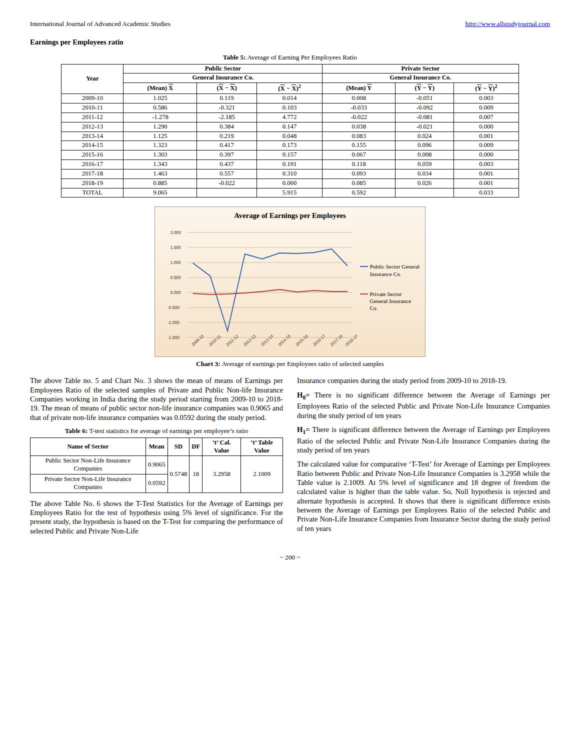International Journal of Advanced Academic Studies
http://www.allstudyjournal.com
Earnings per Employees ratio
Table 5: Average of Earning Per Employees Ratio
| Year | Public Sector | Private Sector |
| --- | --- | --- |
| General Insurance Co. | General Insurance Co. |
| (Mean) X | ( X − X ) | ( X − X ) 2 | (Mean) Y | ( Y − Y ) | ( Y − Y ) 2 |
| 2009-10 | 1.025 | 0.119 | 0.014 | 0.008 | -0.051 | 0.003 |
| 2010-11 | 0.586 | -0.321 | 0.103 | -0.033 | -0.092 | 0.009 |
| 2011-12 | -1.278 | -2.185 | 4.772 | -0.022 | -0.081 | 0.007 |
| 2012-13 | 1.290 | 0.384 | 0.147 | 0.038 | -0.021 | 0.000 |
| 2013-14 | 1.125 | 0.219 | 0.048 | 0.083 | 0.024 | 0.001 |
| 2014-15 | 1.323 | 0.417 | 0.173 | 0.155 | 0.096 | 0.009 |
| 2015-16 | 1.303 | 0.397 | 0.157 | 0.067 | 0.008 | 0.000 |
| 2016-17 | 1.343 | 0.437 | 0.191 | 0.118 | 0.059 | 0.003 |
| 2017-18 | 1.463 | 0.557 | 0.310 | 0.093 | 0.034 | 0.001 |
| 2018-19 | 0.885 | -0.022 | 0.000 | 0.085 | 0.026 | 0.001 |
| TOTAL | 9.065 | | 5.915 | 0.592 | | 0.033 |
Average of Earnings per Employees
2.000 1.500 1.000 0.500 0.000 -0.500 -1.000 -1.500 2009-10 2010-11 2011-12 2012-13 2013-14 2014-15 2015-16 2016-17 2017-18 2018-19
Public Sector General Insurance Co.
Private Sector General Insurance Co.
Chart 3: Average of earnings per Employees ratio of selected samples
The above Table no. 5 and Chart No. 3 shows the mean of means of Earnings per Employees Ratio of the selected samples of Private and Public Non-life Insurance Companies working in India during the study period starting from 2009-10 to 2018-19. The mean of means of public sector non-life insurance companies was 0.9065 and that of private non-life insurance companies was 0.0592 during the study period.
Table 6: T-test statistics for average of earnings per employee’s ratio
| Name of Sector | Mean | SD | DF | ‘t’ Cal. Value | ‘t’ Table Value |
| --- | --- | --- | --- | --- | --- |
| Public Sector Non-Life Insurance Companies | 0.9065 | 0.5748 | 18 | 3.2958 | 2.1009 |
| Private Sector Non-Life Insurance Companies | 0.0592 |
The above Table No. 6 shows the T-Test Statistics for the Average of Earnings per Employees Ratio for the test of hypothesis using 5% level of significance. For the present study, the hypothesis is based on the T-Test for comparing the performance of selected Public and Private Non-Life
Insurance companies during the study period from 2009-10 to 2018-19.
H0= There is no significant difference between the Average of Earnings per Employees Ratio of the selected Public and Private Non-Life Insurance Companies during the study period of ten years
H1= There is significant difference between the Average of Earnings per Employees Ratio of the selected Public and Private Non-Life Insurance Companies during the study period of ten years
The calculated value for comparative ‘T-Test’ for Average of Earnings per Employees Ratio between Public and Private Non-Life Insurance Companies is 3.2958 while the Table value is 2.1009. At 5% level of significance and 18 degree of freedom the calculated value is higher than the table value. So, Null hypothesis is rejected and alternate hypothesis is accepted. It shows that there is significant difference exists between the Average of Earnings per Employees Ratio of the selected Public and Private Non-Life Insurance Companies from Insurance Sector during the study period of ten years
~ 200 ~